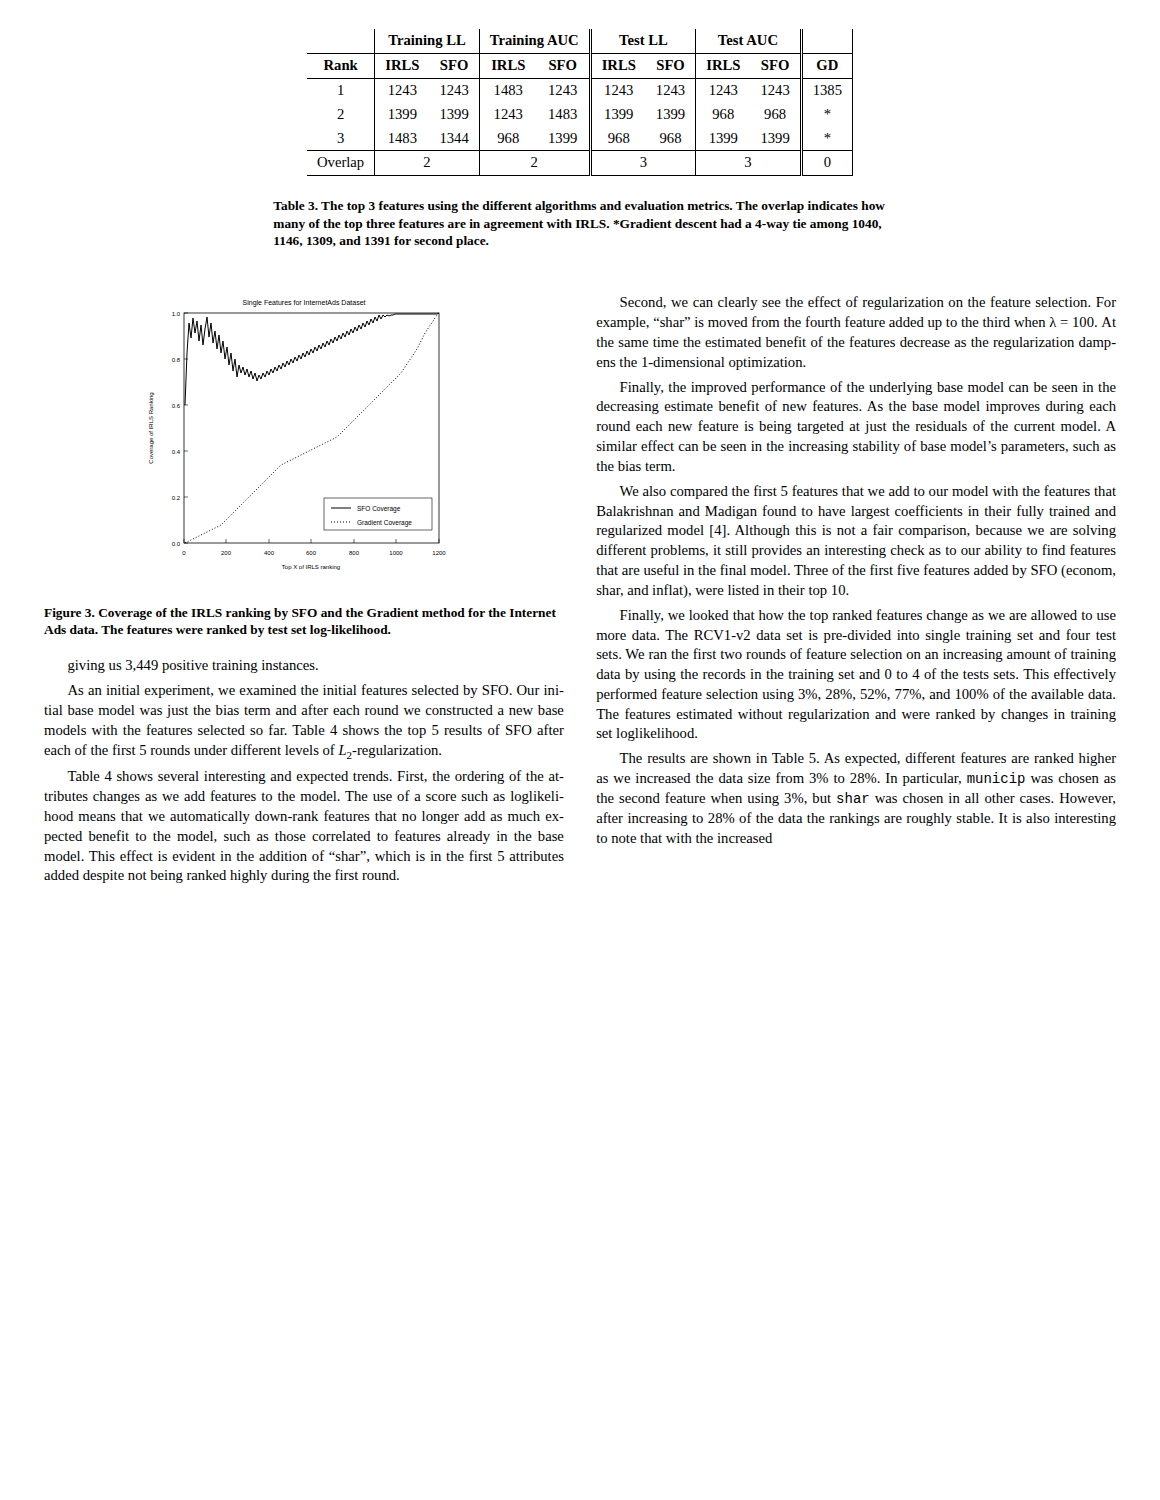| | Training LL | Training AUC | Test LL | Test AUC | |
| Rank | IRLS | SFO | IRLS | SFO | IRLS | SFO | IRLS | SFO | GD |
| 1 | 1243 | 1243 | 1483 | 1243 | 1243 | 1243 | 1243 | 1243 | 1385 |
| 2 | 1399 | 1399 | 1243 | 1483 | 1399 | 1399 | 968 | 968 | * |
| 3 | 1483 | 1344 | 968 | 1399 | 968 | 968 | 1399 | 1399 | * |
| Overlap | 2 | 2 | 3 | 3 | 0 |
Table 3. The top 3 features using the different algorithms and evaluation metrics. The overlap indicates how many of the top three features are in agreement with IRLS. *Gradient descent had a 4-way tie among 1040, 1146, 1309, and 1391 for second place.
Single Features for InternetAds Dataset 1.0 0.8 0.6 0.4 0.2 0.0 0 200 400 600 800 1000 1200 Top X of IRLS ranking Coverage of IRLS Ranking SFO Coverage Gradient Coverage
Figure 3. Coverage of the IRLS ranking by SFO and the Gradient method for the Internet Ads data. The features were ranked by test set log-likelihood.
giving us 3,449 positive training instances.
As an initial experiment, we examined the initial features selected by SFO. Our initial base model was just the bias term and after each round we constructed a new base models with the features selected so far. Table 4 shows the top 5 results of SFO after each of the first 5 rounds under different levels of L2-regularization.
Table 4 shows several interesting and expected trends. First, the ordering of the attributes changes as we add features to the model. The use of a score such as loglikelihood means that we automatically down-rank features that no longer add as much expected benefit to the model, such as those correlated to features already in the base model. This effect is evident in the addition of “shar”, which is in the first 5 attributes added despite not being ranked highly during the first round.
Second, we can clearly see the effect of regularization on the feature selection. For example, “shar” is moved from the fourth feature added up to the third when λ = 100. At the same time the estimated benefit of the features decrease as the regularization dampens the 1-dimensional optimization.
Finally, the improved performance of the underlying base model can be seen in the decreasing estimate benefit of new features. As the base model improves during each round each new feature is being targeted at just the residuals of the current model. A similar effect can be seen in the increasing stability of base model’s parameters, such as the bias term.
We also compared the first 5 features that we add to our model with the features that Balakrishnan and Madigan found to have largest coefficients in their fully trained and regularized model [4]. Although this is not a fair comparison, because we are solving different problems, it still provides an interesting check as to our ability to find features that are useful in the final model. Three of the first five features added by SFO (econom, shar, and inflat), were listed in their top 10.
Finally, we looked that how the top ranked features change as we are allowed to use more data. The RCV1-v2 data set is pre-divided into single training set and four test sets. We ran the first two rounds of feature selection on an increasing amount of training data by using the records in the training set and 0 to 4 of the tests sets. This effectively performed feature selection using 3%, 28%, 52%, 77%, and 100% of the available data. The features estimated without regularization and were ranked by changes in training set loglikelihood.
The results are shown in Table 5. As expected, different features are ranked higher as we increased the data size from 3% to 28%. In particular, municip was chosen as the second feature when using 3%, but shar was chosen in all other cases. However, after increasing to 28% of the data the rankings are roughly stable. It is also interesting to note that with the increased